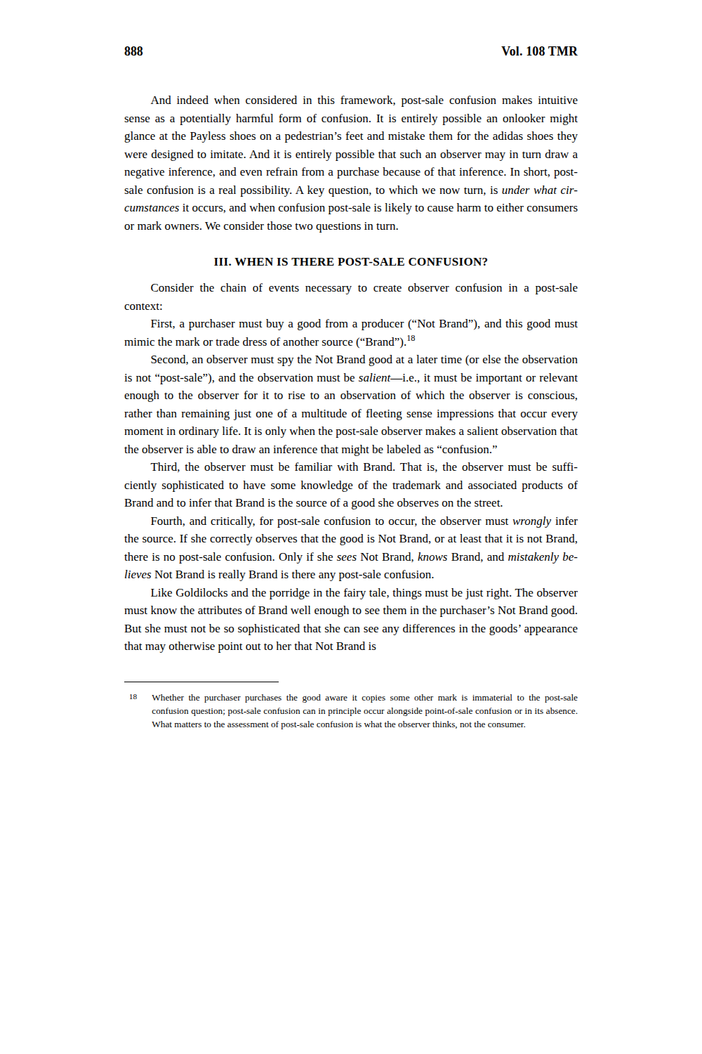888 Vol. 108 TMR
And indeed when considered in this framework, post-sale confusion makes intuitive sense as a potentially harmful form of confusion. It is entirely possible an onlooker might glance at the Payless shoes on a pedestrian’s feet and mistake them for the adidas shoes they were designed to imitate. And it is entirely possible that such an observer may in turn draw a negative inference, and even refrain from a purchase because of that inference. In short, post-sale confusion is a real possibility. A key question, to which we now turn, is under what circumstances it occurs, and when confusion post-sale is likely to cause harm to either consumers or mark owners. We consider those two questions in turn.
III. WHEN IS THERE POST-SALE CONFUSION?
Consider the chain of events necessary to create observer confusion in a post-sale context:
First, a purchaser must buy a good from a producer (“Not Brand”), and this good must mimic the mark or trade dress of another source (“Brand”).18
Second, an observer must spy the Not Brand good at a later time (or else the observation is not “post-sale”), and the observation must be salient—i.e., it must be important or relevant enough to the observer for it to rise to an observation of which the observer is conscious, rather than remaining just one of a multitude of fleeting sense impressions that occur every moment in ordinary life. It is only when the post-sale observer makes a salient observation that the observer is able to draw an inference that might be labeled as “confusion.”
Third, the observer must be familiar with Brand. That is, the observer must be sufficiently sophisticated to have some knowledge of the trademark and associated products of Brand and to infer that Brand is the source of a good she observes on the street.
Fourth, and critically, for post-sale confusion to occur, the observer must wrongly infer the source. If she correctly observes that the good is Not Brand, or at least that it is not Brand, there is no post-sale confusion. Only if she sees Not Brand, knows Brand, and mistakenly believes Not Brand is really Brand is there any post-sale confusion.
Like Goldilocks and the porridge in the fairy tale, things must be just right. The observer must know the attributes of Brand well enough to see them in the purchaser’s Not Brand good. But she must not be so sophisticated that she can see any differences in the goods’ appearance that may otherwise point out to her that Not Brand is
18
Whether the purchaser purchases the good aware it copies some other mark is immaterial to the post-sale confusion question; post-sale confusion can in principle occur alongside point-of-sale confusion or in its absence. What matters to the assessment of post-sale confusion is what the observer thinks, not the consumer.